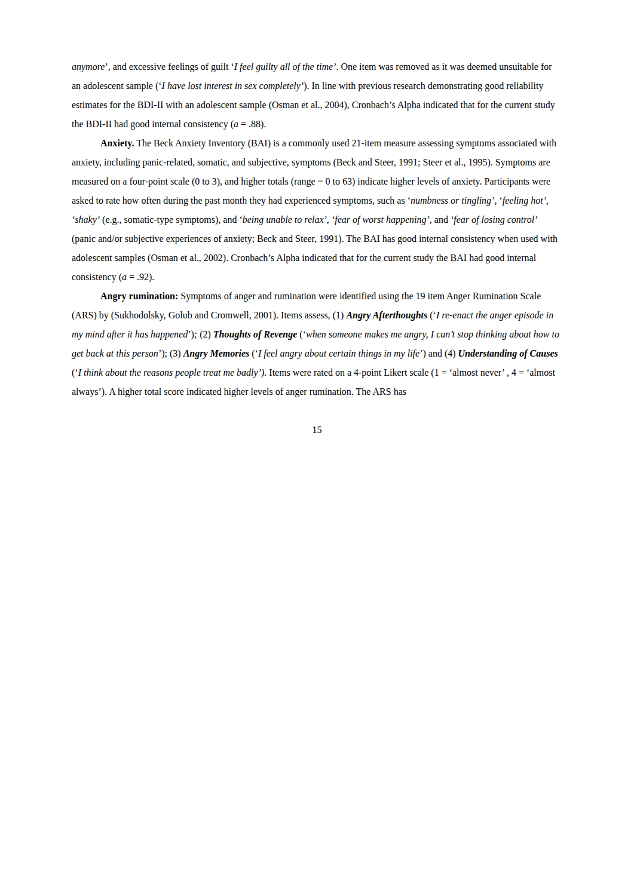anymore’, and excessive feelings of guilt ‘I feel guilty all of the time’. One item was removed as it was deemed unsuitable for an adolescent sample (‘I have lost interest in sex completely’). In line with previous research demonstrating good reliability estimates for the BDI-II with an adolescent sample (Osman et al., 2004), Cronbach’s Alpha indicated that for the current study the BDI-II had good internal consistency (a = .88).
Anxiety. The Beck Anxiety Inventory (BAI) is a commonly used 21-item measure assessing symptoms associated with anxiety, including panic-related, somatic, and subjective, symptoms (Beck and Steer, 1991; Steer et al., 1995). Symptoms are measured on a four-point scale (0 to 3), and higher totals (range = 0 to 63) indicate higher levels of anxiety. Participants were asked to rate how often during the past month they had experienced symptoms, such as ‘numbness or tingling’, ‘feeling hot’, ‘shaky’ (e.g., somatic-type symptoms), and ‘being unable to relax’, ‘fear of worst happening’, and ‘fear of losing control’ (panic and/or subjective experiences of anxiety; Beck and Steer, 1991). The BAI has good internal consistency when used with adolescent samples (Osman et al., 2002). Cronbach’s Alpha indicated that for the current study the BAI had good internal consistency (a = .92).
Angry rumination: Symptoms of anger and rumination were identified using the 19 item Anger Rumination Scale (ARS) by (Sukhodolsky, Golub and Cromwell, 2001). Items assess, (1) Angry Afterthoughts (‘I re-enact the anger episode in my mind after it has happened’); (2) Thoughts of Revenge (‘when someone makes me angry, I can’t stop thinking about how to get back at this person’); (3) Angry Memories (‘I feel angry about certain things in my life’) and (4) Understanding of Causes (‘I think about the reasons people treat me badly’). Items were rated on a 4-point Likert scale (1 = ‘almost never’ , 4 = ‘almost always’). A higher total score indicated higher levels of anger rumination. The ARS has
15